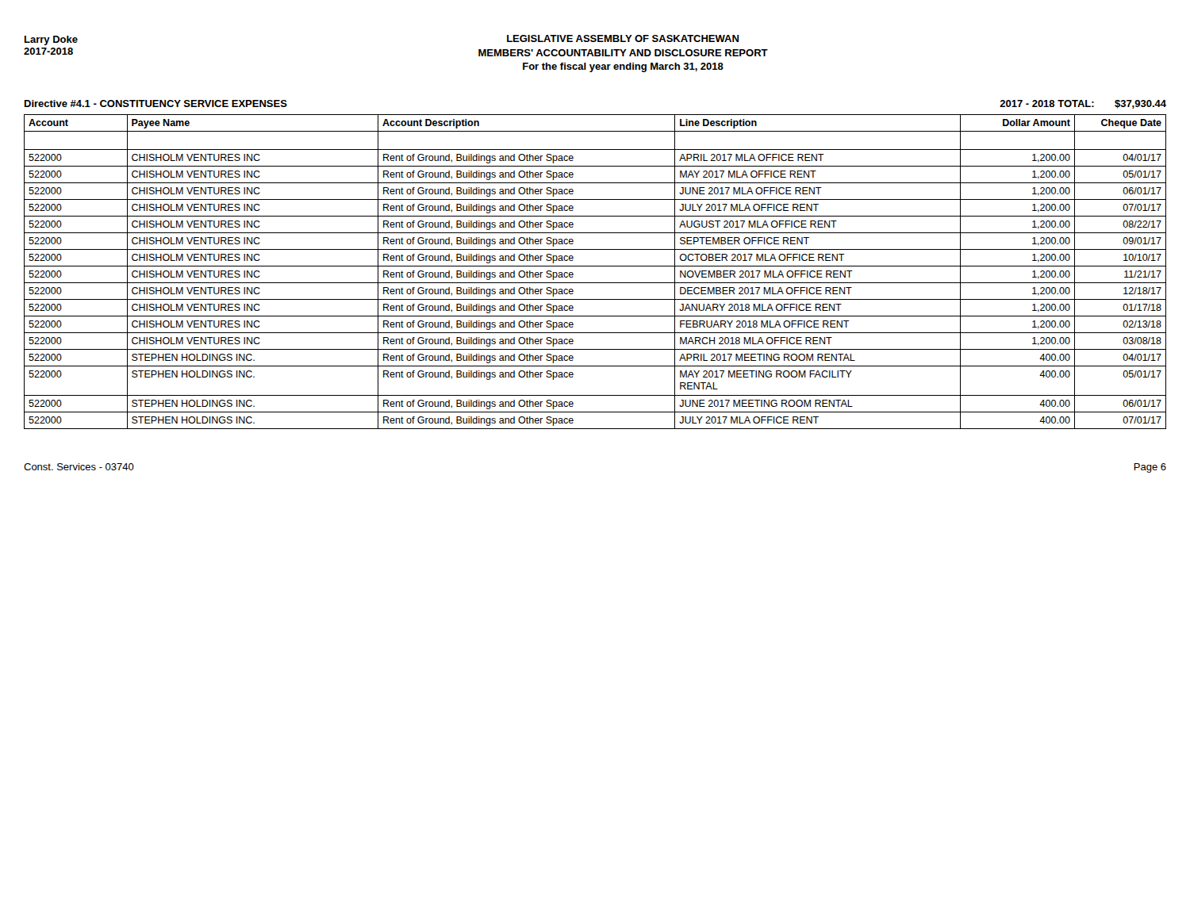Larry Doke
2017-2018
LEGISLATIVE ASSEMBLY OF SASKATCHEWAN
MEMBERS' ACCOUNTABILITY AND DISCLOSURE REPORT
For the fiscal year ending March 31, 2018
Directive #4.1 - CONSTITUENCY SERVICE EXPENSES
2017 - 2018 TOTAL: $37,930.44
| Account | Payee Name | Account Description | Line Description | Dollar Amount | Cheque Date |
| --- | --- | --- | --- | --- | --- |
| 522000 | CHISHOLM VENTURES INC | Rent of Ground, Buildings and Other Space | APRIL 2017 MLA OFFICE RENT | 1,200.00 | 04/01/17 |
| 522000 | CHISHOLM VENTURES INC | Rent of Ground, Buildings and Other Space | MAY 2017 MLA OFFICE RENT | 1,200.00 | 05/01/17 |
| 522000 | CHISHOLM VENTURES INC | Rent of Ground, Buildings and Other Space | JUNE 2017 MLA OFFICE RENT | 1,200.00 | 06/01/17 |
| 522000 | CHISHOLM VENTURES INC | Rent of Ground, Buildings and Other Space | JULY 2017 MLA OFFICE RENT | 1,200.00 | 07/01/17 |
| 522000 | CHISHOLM VENTURES INC | Rent of Ground, Buildings and Other Space | AUGUST 2017 MLA OFFICE RENT | 1,200.00 | 08/22/17 |
| 522000 | CHISHOLM VENTURES INC | Rent of Ground, Buildings and Other Space | SEPTEMBER OFFICE RENT | 1,200.00 | 09/01/17 |
| 522000 | CHISHOLM VENTURES INC | Rent of Ground, Buildings and Other Space | OCTOBER 2017 MLA OFFICE RENT | 1,200.00 | 10/10/17 |
| 522000 | CHISHOLM VENTURES INC | Rent of Ground, Buildings and Other Space | NOVEMBER 2017 MLA OFFICE RENT | 1,200.00 | 11/21/17 |
| 522000 | CHISHOLM VENTURES INC | Rent of Ground, Buildings and Other Space | DECEMBER 2017 MLA OFFICE RENT | 1,200.00 | 12/18/17 |
| 522000 | CHISHOLM VENTURES INC | Rent of Ground, Buildings and Other Space | JANUARY 2018 MLA OFFICE RENT | 1,200.00 | 01/17/18 |
| 522000 | CHISHOLM VENTURES INC | Rent of Ground, Buildings and Other Space | FEBRUARY 2018 MLA OFFICE RENT | 1,200.00 | 02/13/18 |
| 522000 | CHISHOLM VENTURES INC | Rent of Ground, Buildings and Other Space | MARCH 2018 MLA OFFICE RENT | 1,200.00 | 03/08/18 |
| 522000 | STEPHEN HOLDINGS INC. | Rent of Ground, Buildings and Other Space | APRIL 2017 MEETING ROOM RENTAL | 400.00 | 04/01/17 |
| 522000 | STEPHEN HOLDINGS INC. | Rent of Ground, Buildings and Other Space | MAY 2017 MEETING ROOM FACILITY RENTAL | 400.00 | 05/01/17 |
| 522000 | STEPHEN HOLDINGS INC. | Rent of Ground, Buildings and Other Space | JUNE 2017 MEETING ROOM RENTAL | 400.00 | 06/01/17 |
| 522000 | STEPHEN HOLDINGS INC. | Rent of Ground, Buildings and Other Space | JULY 2017 MLA OFFICE RENT | 400.00 | 07/01/17 |
Const. Services - 03740
Page 6